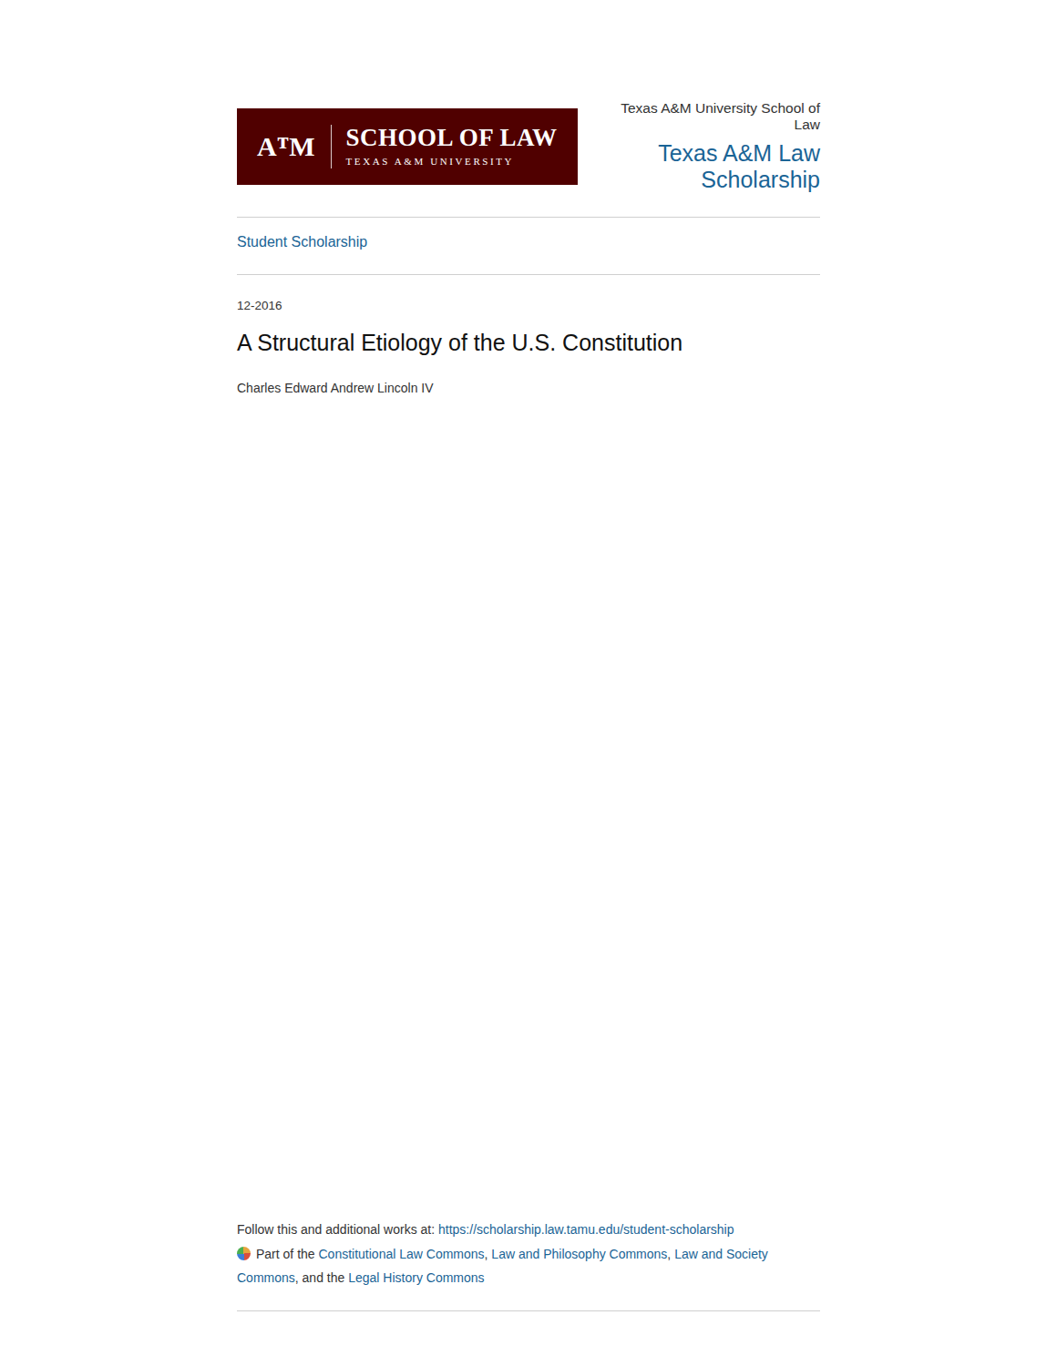AᵀM SCHOOL OF LAW
TEXAS A&M UNIVERSITY
Texas A&M University School of Law
Texas A&M Law Scholarship
Student Scholarship
12-2016
A Structural Etiology of the U.S. Constitution
Charles Edward Andrew Lincoln IV
Follow this and additional works at: https://scholarship.law.tamu.edu/student-scholarship
Part of the Constitutional Law Commons, Law and Philosophy Commons, Law and Society Commons, and the Legal History Commons